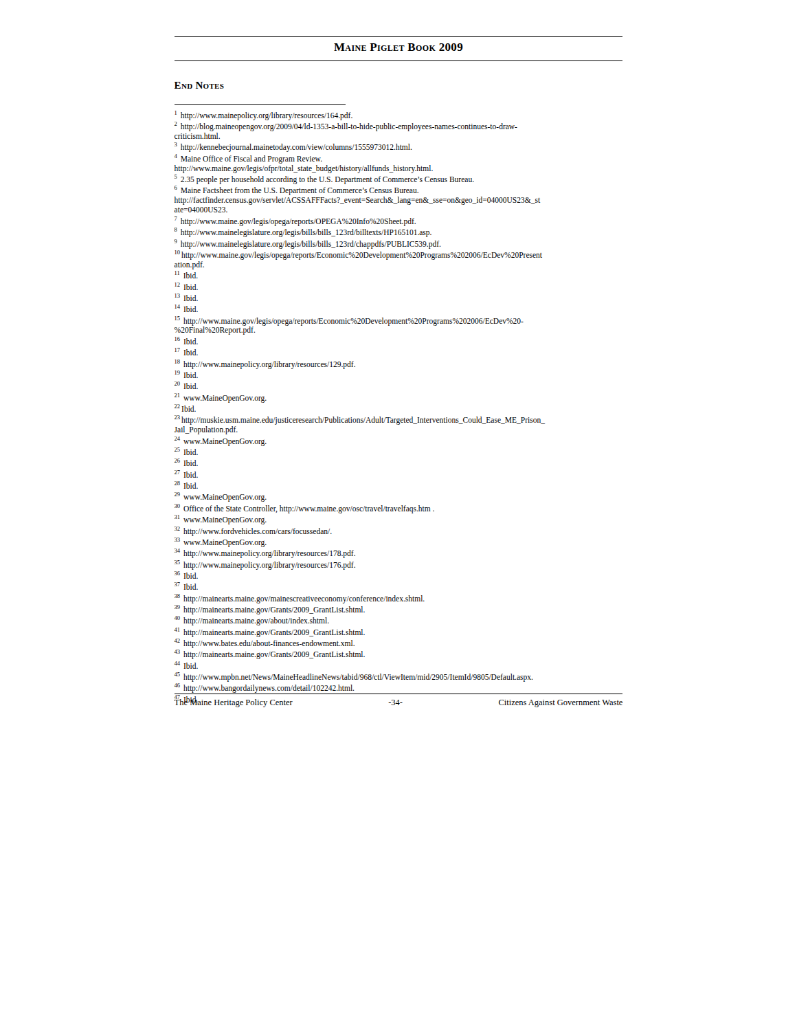Maine Piglet Book 2009
End Notes
1 http://www.mainepolicy.org/library/resources/164.pdf.
2 http://blog.maineopengov.org/2009/04/ld-1353-a-bill-to-hide-public-employees-names-continues-to-draw-criticism.html.
3 http://kennebecjournal.mainetoday.com/view/columns/1555973012.html.
4 Maine Office of Fiscal and Program Review.http://www.maine.gov/legis/ofpr/total_state_budget/history/allfunds_history.html.
5 2.35 people per household according to the U.S. Department of Commerce’s Census Bureau.
6 Maine Factsheet from the U.S. Department of Commerce’s Census Bureau.http://factfinder.census.gov/servlet/ACSSAFFFacts?_event=Search&_lang=en&_sse=on&geo_id=04000US23&_st ate=04000US23.
7 http://www.maine.gov/legis/opega/reports/OPEGA%20Info%20Sheet.pdf.
8 http://www.mainelegislature.org/legis/bills/bills_123rd/billtexts/HP165101.asp.
9 http://www.mainelegislature.org/legis/bills/bills_123rd/chappdfs/PUBLIC539.pdf.
10http://www.maine.gov/legis/opega/reports/Economic%20Development%20Programs%202006/EcDev%20Presentation.pdf.
11 Ibid.
12 Ibid.
13 Ibid.
14 Ibid.
15 http://www.maine.gov/legis/opega/reports/Economic%20Development%20Programs%202006/EcDev%20-%20Final%20Report.pdf.
16 Ibid.
17 Ibid.
18 http://www.mainepolicy.org/library/resources/129.pdf.
19 Ibid.
20 Ibid.
21 www.MaineOpenGov.org.
22 Ibid.
23http://muskie.usm.maine.edu/justiceresearch/Publications/Adult/Targeted_Interventions_Could_Ease_ME_Prison_Jail_Population.pdf.
24 www.MaineOpenGov.org.
25 Ibid.
26 Ibid.
27 Ibid.
28 Ibid.
29 www.MaineOpenGov.org.
30 Office of the State Controller, http://www.maine.gov/osc/travel/travelfaqs.htm .
31 www.MaineOpenGov.org.
32 http://www.fordvehicles.com/cars/focussedan/.
33 www.MaineOpenGov.org.
34 http://www.mainepolicy.org/library/resources/178.pdf.
35 http://www.mainepolicy.org/library/resources/176.pdf.
36 Ibid.
37 Ibid.
38 http://mainearts.maine.gov/mainescreativeeconomy/conference/index.shtml.
39 http://mainearts.maine.gov/Grants/2009_GrantList.shtml.
40 http://mainearts.maine.gov/about/index.shtml.
41 http://mainearts.maine.gov/Grants/2009_GrantList.shtml.
42 http://www.bates.edu/about-finances-endowment.xml.
43 http://mainearts.maine.gov/Grants/2009_GrantList.shtml.
44 Ibid.
45 http://www.mpbn.net/News/MaineHeadlineNews/tabid/968/ctl/ViewItem/mid/2905/ItemId/9805/Default.aspx.
46 http://www.bangordailynews.com/detail/102242.html.
47 Ibid.
The Maine Heritage Policy Center
-34-
Citizens Against Government Waste